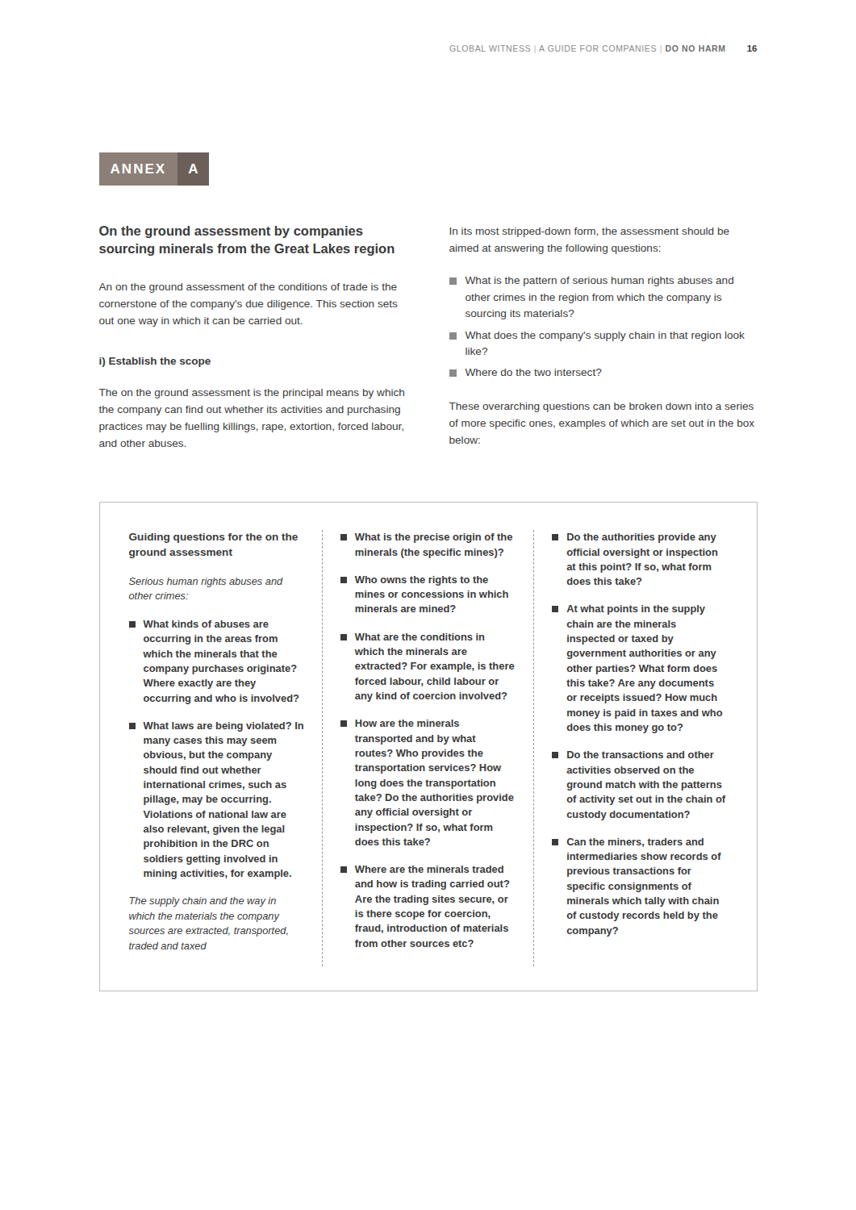GLOBAL WITNESS | A GUIDE FOR COMPANIES | DO NO HARM 16
ANNEX A
On the ground assessment by companies sourcing minerals from the Great Lakes region
An on the ground assessment of the conditions of trade is the cornerstone of the company's due diligence. This section sets out one way in which it can be carried out.
i) Establish the scope
The on the ground assessment is the principal means by which the company can find out whether its activities and purchasing practices may be fuelling killings, rape, extortion, forced labour, and other abuses.
In its most stripped-down form, the assessment should be aimed at answering the following questions:
What is the pattern of serious human rights abuses and other crimes in the region from which the company is sourcing its materials?
What does the company's supply chain in that region look like?
Where do the two intersect?
These overarching questions can be broken down into a series of more specific ones, examples of which are set out in the box below:
Guiding questions for the on the ground assessment
Serious human rights abuses and other crimes:
What kinds of abuses are occurring in the areas from which the minerals that the company purchases originate? Where exactly are they occurring and who is involved?
What laws are being violated? In many cases this may seem obvious, but the company should find out whether international crimes, such as pillage, may be occurring. Violations of national law are also relevant, given the legal prohibition in the DRC on soldiers getting involved in mining activities, for example.
The supply chain and the way in which the materials the company sources are extracted, transported, traded and taxed
What is the precise origin of the minerals (the specific mines)?
Who owns the rights to the mines or concessions in which minerals are mined?
What are the conditions in which the minerals are extracted? For example, is there forced labour, child labour or any kind of coercion involved?
How are the minerals transported and by what routes? Who provides the transportation services? How long does the transportation take? Do the authorities provide any official oversight or inspection? If so, what form does this take?
Where are the minerals traded and how is trading carried out? Are the trading sites secure, or is there scope for coercion, fraud, introduction of materials from other sources etc?
Do the authorities provide any official oversight or inspection at this point? If so, what form does this take?
At what points in the supply chain are the minerals inspected or taxed by government authorities or any other parties? What form does this take? Are any documents or receipts issued? How much money is paid in taxes and who does this money go to?
Do the transactions and other activities observed on the ground match with the patterns of activity set out in the chain of custody documentation?
Can the miners, traders and intermediaries show records of previous transactions for specific consignments of minerals which tally with chain of custody records held by the company?